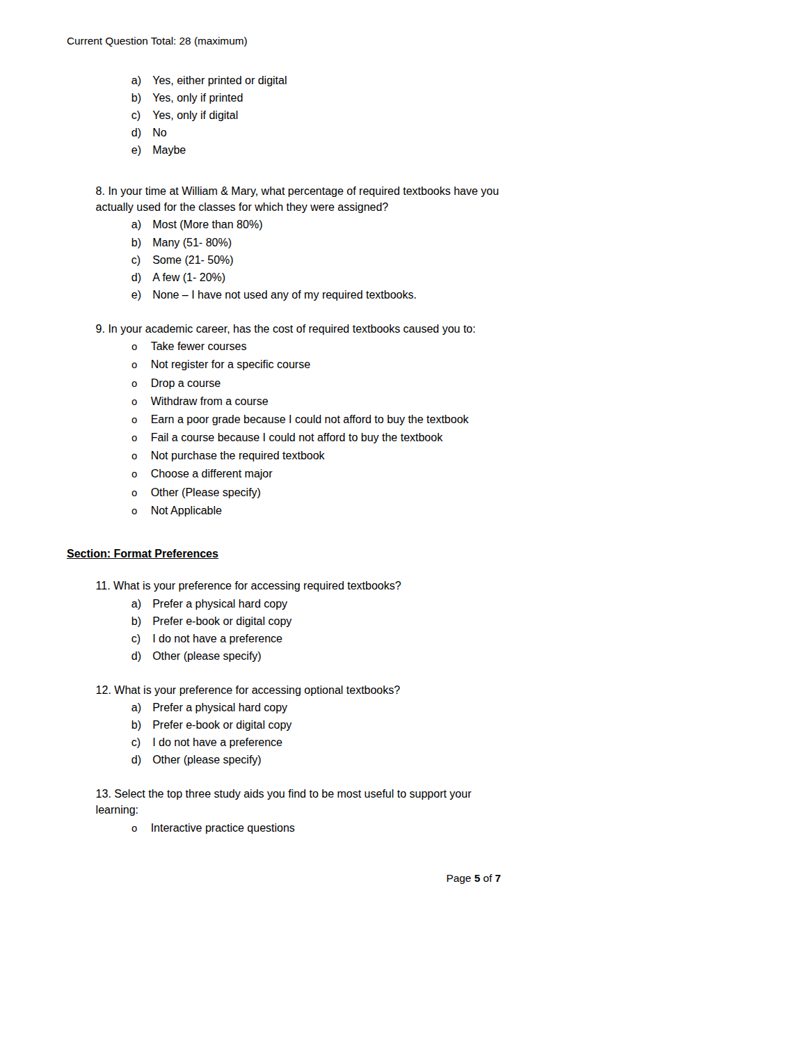Current Question Total: 28 (maximum)
Yes, either printed or digital
Yes, only if printed
Yes, only if digital
No
Maybe
In your time at William & Mary, what percentage of required textbooks have you actually used for the classes for which they were assigned?
Most (More than 80%)
Many (51- 80%)
Some (21- 50%)
A few (1- 20%)
None – I have not used any of my required textbooks.
In your academic career, has the cost of required textbooks caused you to:
Take fewer courses
Not register for a specific course
Drop a course
Withdraw from a course
Earn a poor grade because I could not afford to buy the textbook
Fail a course because I could not afford to buy the textbook
Not purchase the required textbook
Choose a different major
Other (Please specify)
Not Applicable
Section: Format Preferences
What is your preference for accessing required textbooks?
Prefer a physical hard copy
Prefer e-book or digital copy
I do not have a preference
Other (please specify)
What is your preference for accessing optional textbooks?
Prefer a physical hard copy
Prefer e-book or digital copy
I do not have a preference
Other (please specify)
Select the top three study aids you find to be most useful to support your learning:
Interactive practice questions
Page 5 of 7